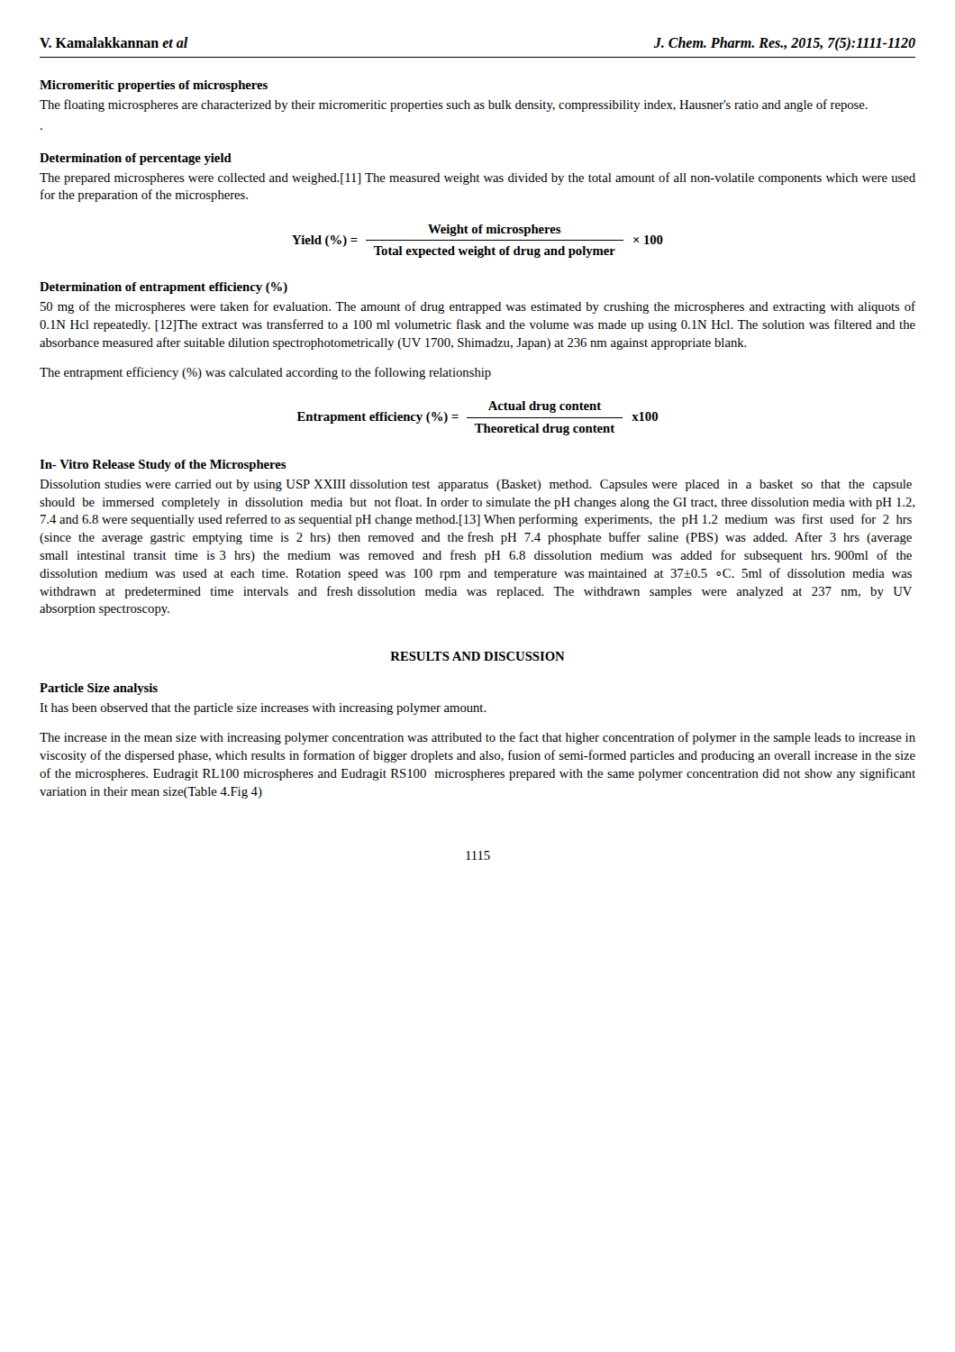V. Kamalakkannan et al
J. Chem. Pharm. Res., 2015, 7(5):1111-1120
Micromeritic properties of microspheres
The floating microspheres are characterized by their micromeritic properties such as bulk density, compressibility index, Hausner's ratio and angle of repose.
.
Determination of percentage yield
The prepared microspheres were collected and weighed.[11] The measured weight was divided by the total amount of all non-volatile components which were used for the preparation of the microspheres.
Yield (%) = Weight of microspheres Total expected weight of drug and polymer × 100
Determination of entrapment efficiency (%)
50 mg of the microspheres were taken for evaluation. The amount of drug entrapped was estimated by crushing the microspheres and extracting with aliquots of 0.1N Hcl repeatedly. [12]The extract was transferred to a 100 ml volumetric flask and the volume was made up using 0.1N Hcl. The solution was filtered and the absorbance measured after suitable dilution spectrophotometrically (UV 1700, Shimadzu, Japan) at 236 nm against appropriate blank.
The entrapment efficiency (%) was calculated according to the following relationship
Entrapment efficiency (%) = Actual drug content Theoretical drug content x100
In- Vitro Release Study of the Microspheres
Dissolution studies were carried out by using USP XXIII dissolution test apparatus (Basket) method. Capsules were placed in a basket so that the capsule should be immersed completely in dissolution media but not float. In order to simulate the pH changes along the GI tract, three dissolution media with pH 1.2, 7.4 and 6.8 were sequentially used referred to as sequential pH change method.[13] When performing experiments, the pH 1.2 medium was first used for 2 hrs (since the average gastric emptying time is 2 hrs) then removed and the fresh pH 7.4 phosphate buffer saline (PBS) was added. After 3 hrs (average small intestinal transit time is 3 hrs) the medium was removed and fresh pH 6.8 dissolution medium was added for subsequent hrs. 900ml of the dissolution medium was used at each time. Rotation speed was 100 rpm and temperature was maintained at 37±0.5 ∘C. 5ml of dissolution media was withdrawn at predetermined time intervals and fresh dissolution media was replaced. The withdrawn samples were analyzed at 237 nm, by UV absorption spectroscopy.
RESULTS AND DISCUSSION
Particle Size analysis
It has been observed that the particle size increases with increasing polymer amount.
The increase in the mean size with increasing polymer concentration was attributed to the fact that higher concentration of polymer in the sample leads to increase in viscosity of the dispersed phase, which results in formation of bigger droplets and also, fusion of semi-formed particles and producing an overall increase in the size of the microspheres. Eudragit RL100 microspheres and Eudragit RS100 microspheres prepared with the same polymer concentration did not show any significant variation in their mean size(Table 4.Fig 4)
1115